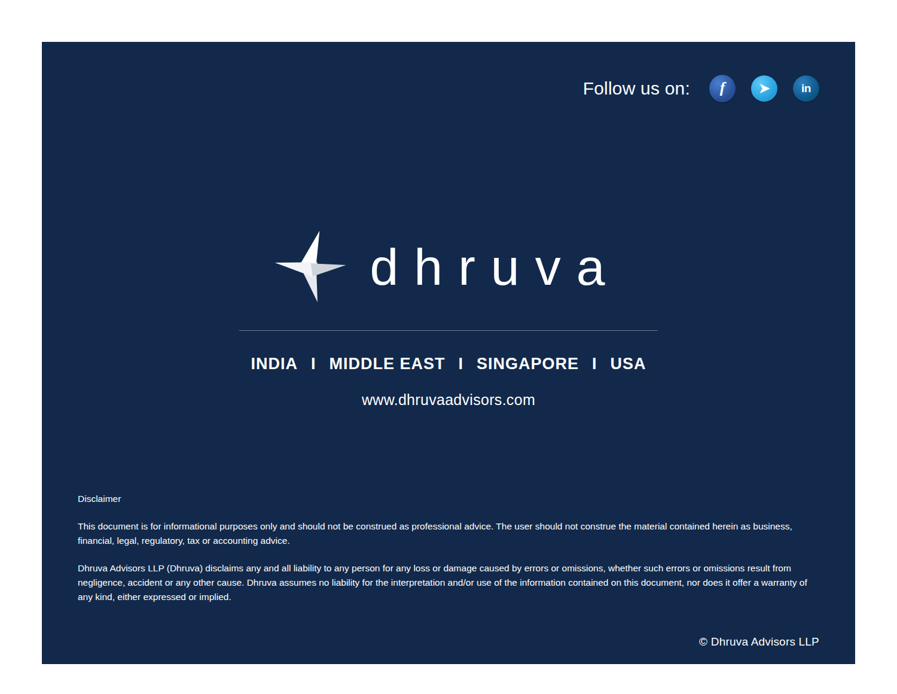Follow us on:
f
➤
in
dhruva
INDIAIMIDDLE EASTISINGAPOREIUSA
www.dhruvaadvisors.com
Disclaimer
This document is for informational purposes only and should not be construed as professional advice. The user should not construe the material contained herein as business, financial, legal, regulatory, tax or accounting advice.
Dhruva Advisors LLP (Dhruva) disclaims any and all liability to any person for any loss or damage caused by errors or omissions, whether such errors or omissions result from negligence, accident or any other cause. Dhruva assumes no liability for the interpretation and/or use of the information contained on this document, nor does it offer a warranty of any kind, either expressed or implied.
© Dhruva Advisors LLP